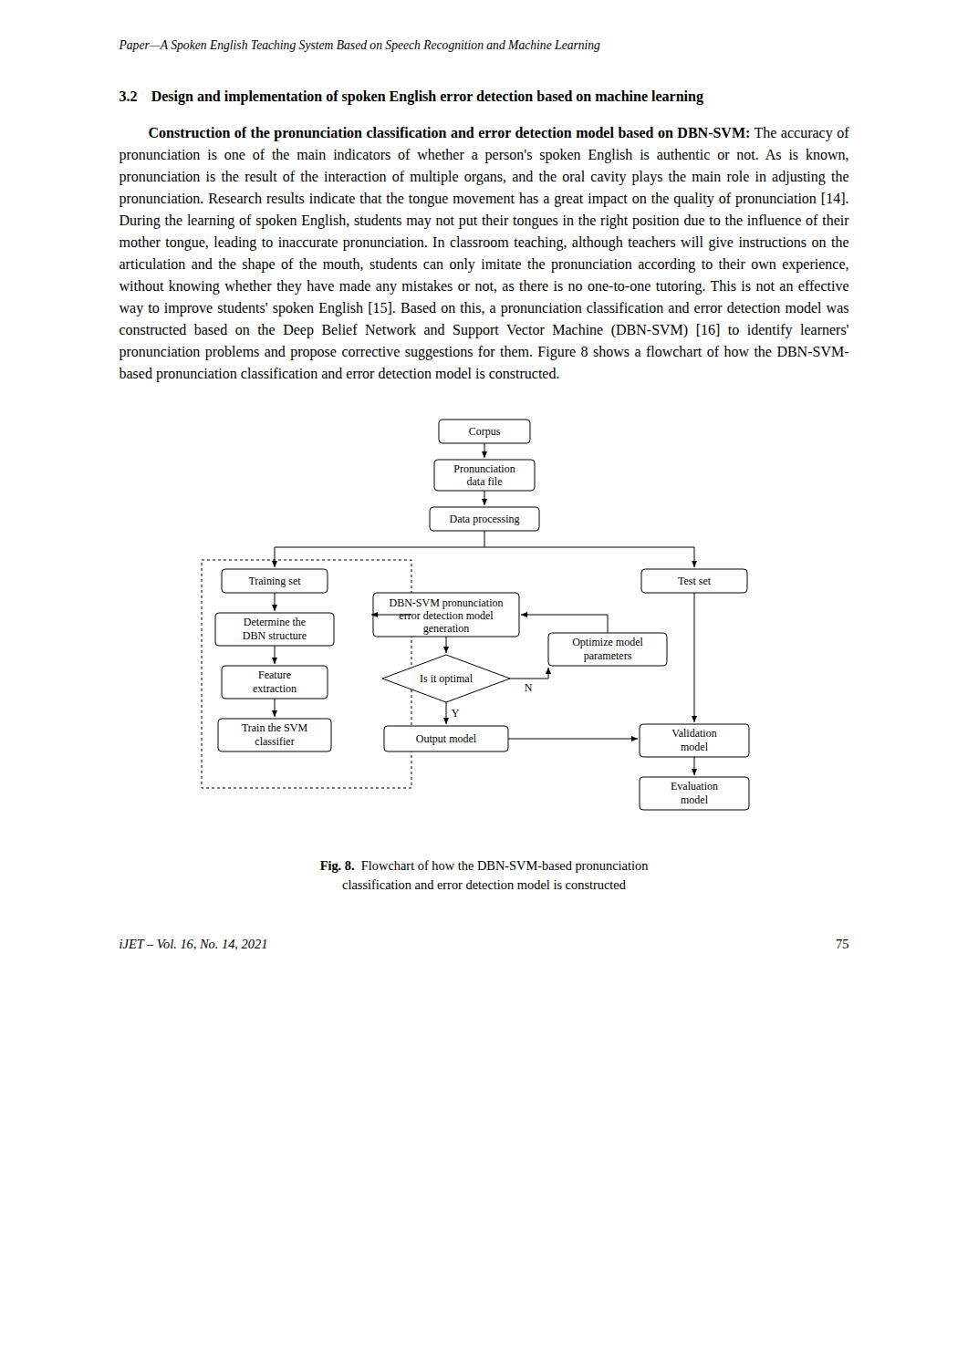Paper—A Spoken English Teaching System Based on Speech Recognition and Machine Learning
3.2 Design and implementation of spoken English error detection based on machine learning
Construction of the pronunciation classification and error detection model based on DBN-SVM: The accuracy of pronunciation is one of the main indicators of whether a person's spoken English is authentic or not. As is known, pronunciation is the result of the interaction of multiple organs, and the oral cavity plays the main role in adjusting the pronunciation. Research results indicate that the tongue movement has a great impact on the quality of pronunciation [14]. During the learning of spoken English, students may not put their tongues in the right position due to the influence of their mother tongue, leading to inaccurate pronunciation. In classroom teaching, although teachers will give instructions on the articulation and the shape of the mouth, students can only imitate the pronunciation according to their own experience, without knowing whether they have made any mistakes or not, as there is no one-to-one tutoring. This is not an effective way to improve students' spoken English [15]. Based on this, a pronunciation classification and error detection model was constructed based on the Deep Belief Network and Support Vector Machine (DBN-SVM) [16] to identify learners' pronunciation problems and propose corrective suggestions for them. Figure 8 shows a flowchart of how the DBN-SVM-based pronunciation classification and error detection model is constructed.
Corpus Pronunciation data file Data processing Training set Determine the DBN structure Feature extraction Train the SVM classifier Test set DBN-SVM pronunciation error detection model generation Optimize model parameters Is it optimal N Y Output model Validation model Evaluation model
Fig. 8. Flowchart of how the DBN-SVM-based pronunciation
classification and error detection model is constructed
iJET – Vol. 16, No. 14, 2021 75